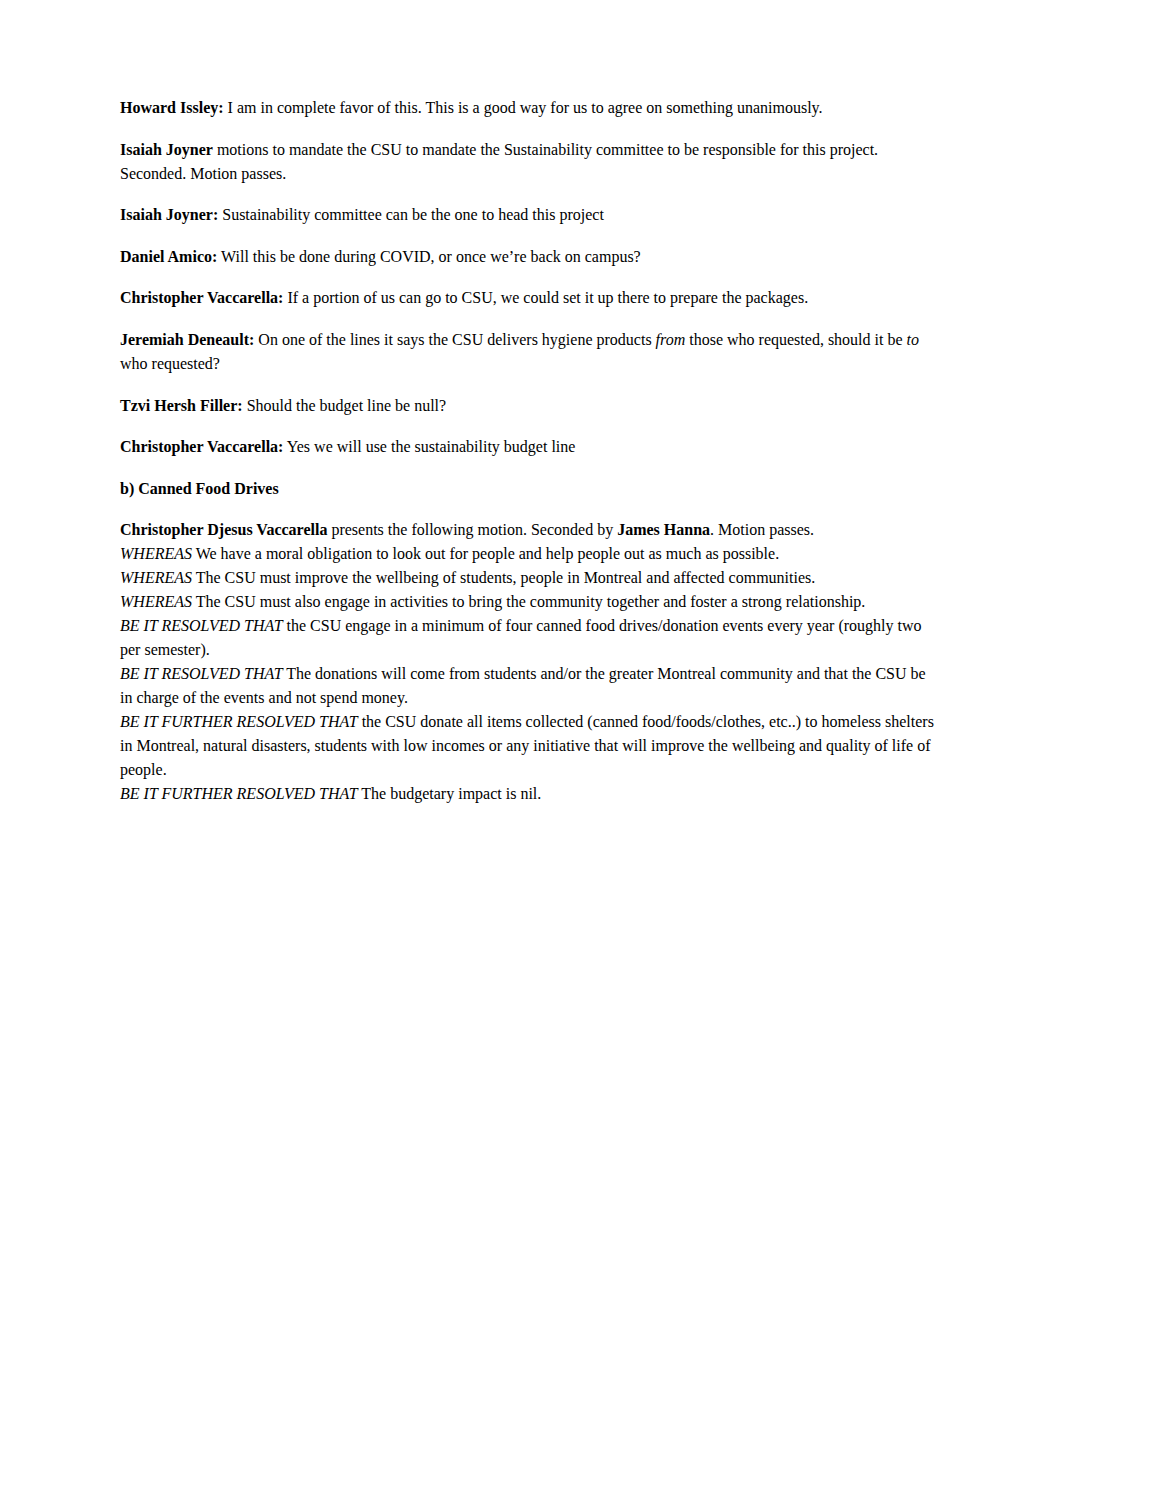Howard Issley: I am in complete favor of this. This is a good way for us to agree on something unanimously.
Isaiah Joyner motions to mandate the CSU to mandate the Sustainability committee to be responsible for this project. Seconded. Motion passes.
Isaiah Joyner: Sustainability committee can be the one to head this project
Daniel Amico: Will this be done during COVID, or once we’re back on campus?
Christopher Vaccarella: If a portion of us can go to CSU, we could set it up there to prepare the packages.
Jeremiah Deneault: On one of the lines it says the CSU delivers hygiene products from those who requested, should it be to who requested?
Tzvi Hersh Filler: Should the budget line be null?
Christopher Vaccarella: Yes we will use the sustainability budget line
b) Canned Food Drives
Christopher Djesus Vaccarella presents the following motion. Seconded by James Hanna. Motion passes.
WHEREAS We have a moral obligation to look out for people and help people out as much as possible.
WHEREAS The CSU must improve the wellbeing of students, people in Montreal and affected communities.
WHEREAS The CSU must also engage in activities to bring the community together and foster a strong relationship.
BE IT RESOLVED THAT the CSU engage in a minimum of four canned food drives/donation events every year (roughly two per semester).
BE IT RESOLVED THAT The donations will come from students and/or the greater Montreal community and that the CSU be in charge of the events and not spend money.
BE IT FURTHER RESOLVED THAT the CSU donate all items collected (canned food/foods/clothes, etc..) to homeless shelters in Montreal, natural disasters, students with low incomes or any initiative that will improve the wellbeing and quality of life of people.
BE IT FURTHER RESOLVED THAT The budgetary impact is nil.